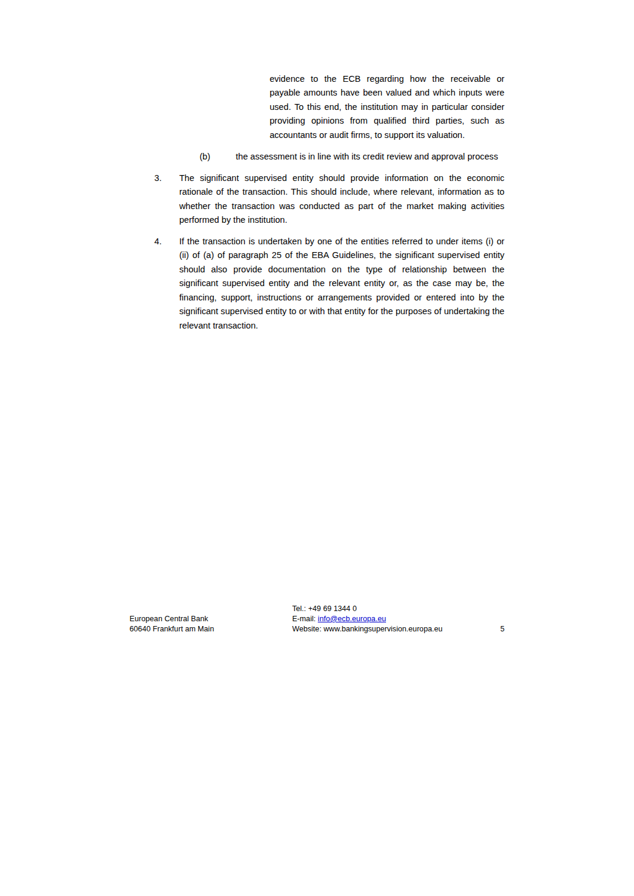evidence to the ECB regarding how the receivable or payable amounts have been valued and which inputs were used. To this end, the institution may in particular consider providing opinions from qualified third parties, such as accountants or audit firms, to support its valuation.
(b)
the assessment is in line with its credit review and approval process
3.
The significant supervised entity should provide information on the economic rationale of the transaction. This should include, where relevant, information as to whether the transaction was conducted as part of the market making activities performed by the institution.
4.
If the transaction is undertaken by one of the entities referred to under items (i) or (ii) of (a) of paragraph 25 of the EBA Guidelines, the significant supervised entity should also provide documentation on the type of relationship between the significant supervised entity and the relevant entity or, as the case may be, the financing, support, instructions or arrangements provided or entered into by the significant supervised entity to or with that entity for the purposes of undertaking the relevant transaction.
European Central Bank
60640 Frankfurt am Main
Tel.: +49 69 1344 0
E-mail: info@ecb.europa.eu
Website: www.bankingsupervision.europa.eu
5